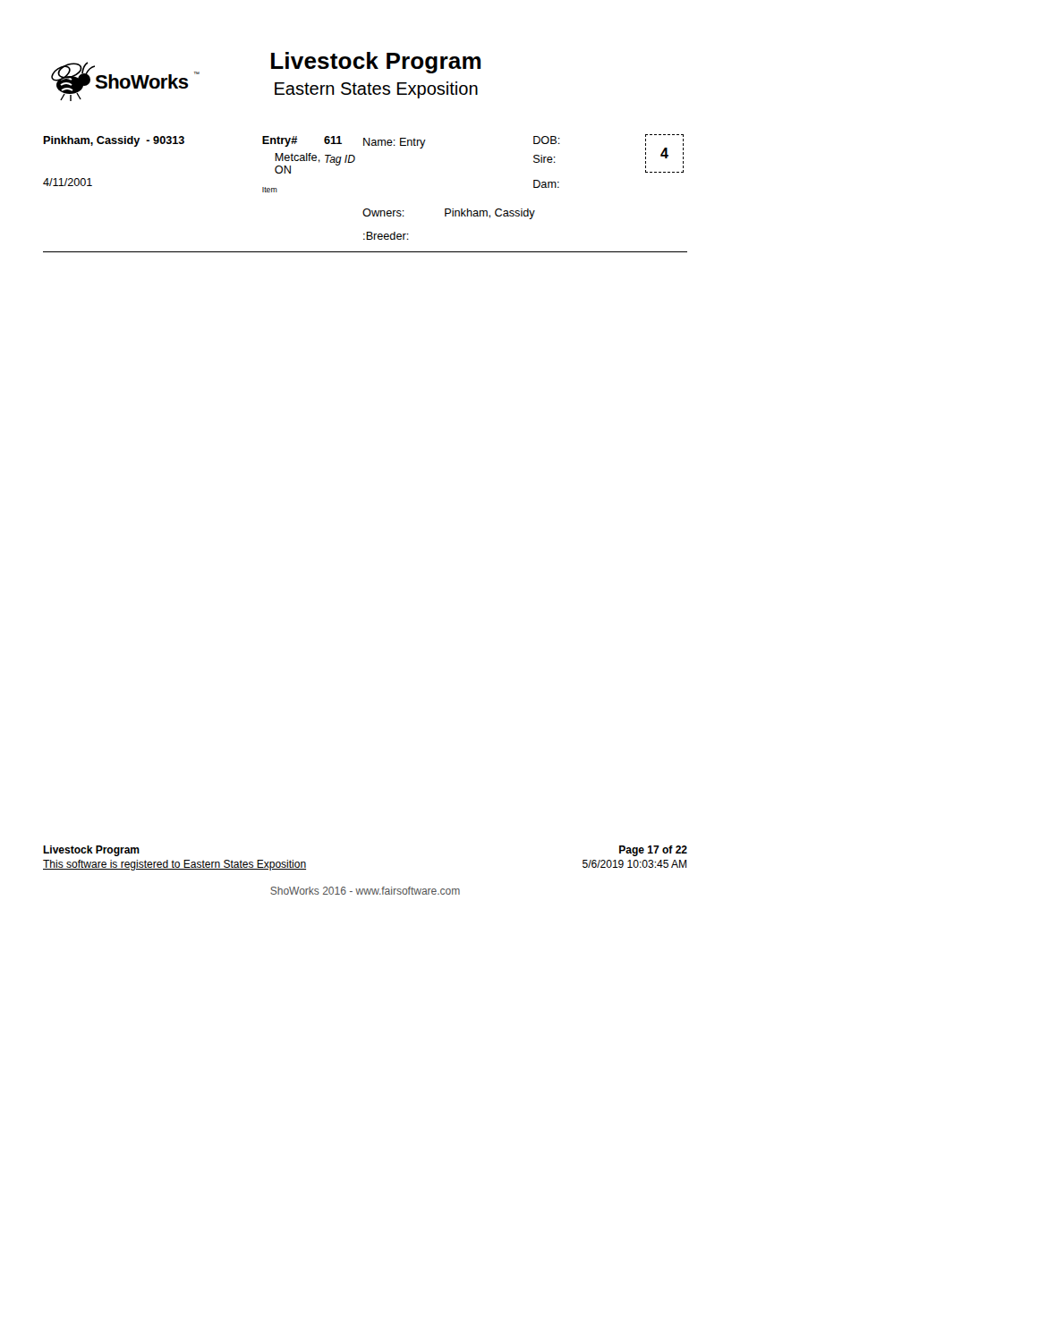ShoWorks ™
Livestock Program
Eastern States Exposition
Pinkham, Cassidy - 90313
Entry#
611
Name: Entry
DOB:
Metcalfe, ON
Tag ID
Sire:
4/11/2001
4
Item
Dam:
Owners:
Pinkham, Cassidy
:Breeder:
Livestock Program
Page 17 of 22
This software is registered to Eastern States Exposition
5/6/2019 10:03:45 AM
ShoWorks 2016 - www.fairsoftware.com